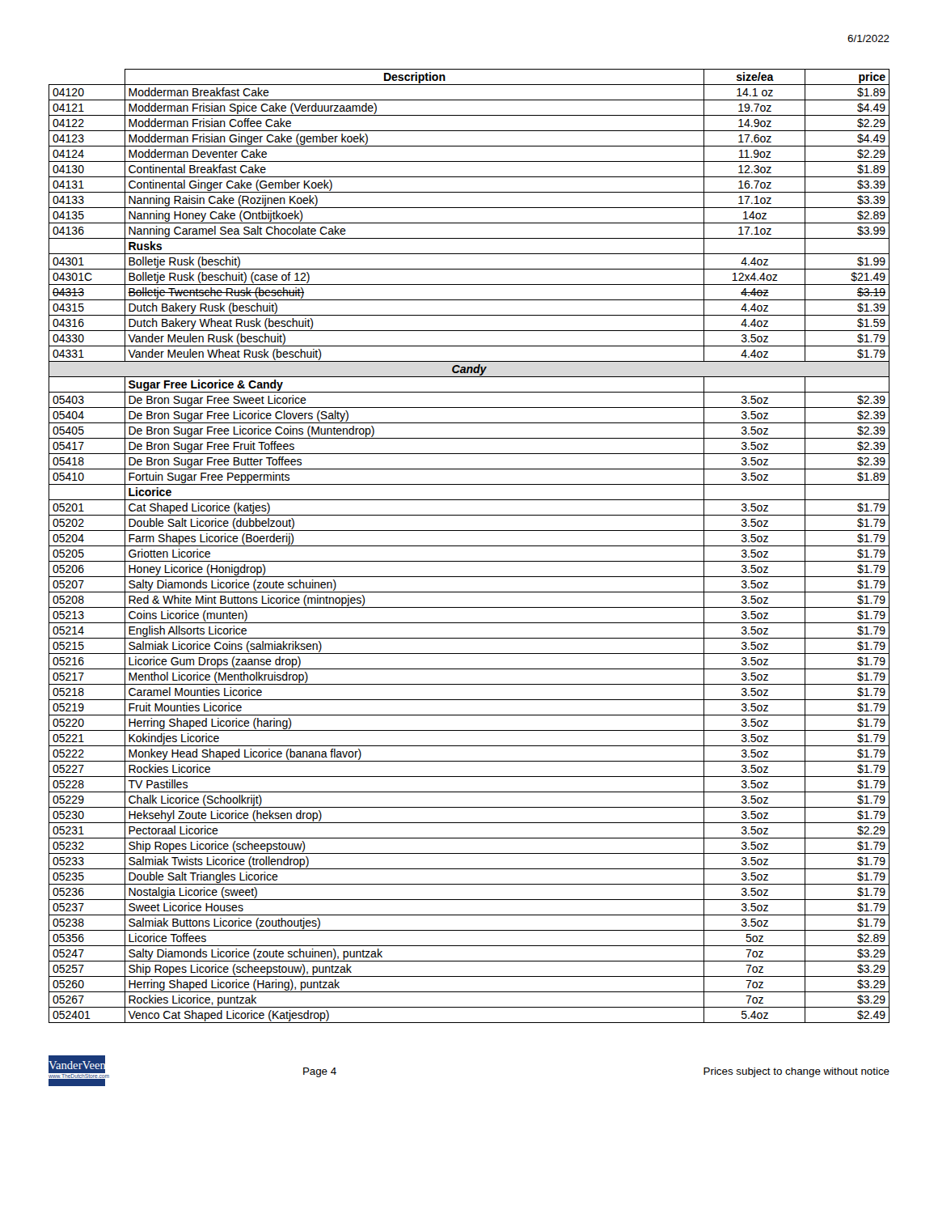6/1/2022
| | Description | size/ea | price |
| --- | --- | --- | --- |
| 04120 | Modderman Breakfast Cake | 14.1 oz | $1.89 |
| 04121 | Modderman Frisian Spice Cake (Verduurzaamde) | 19.7oz | $4.49 |
| 04122 | Modderman Frisian Coffee Cake | 14.9oz | $2.29 |
| 04123 | Modderman Frisian Ginger Cake (gember koek) | 17.6oz | $4.49 |
| 04124 | Modderman Deventer Cake | 11.9oz | $2.29 |
| 04130 | Continental Breakfast Cake | 12.3oz | $1.89 |
| 04131 | Continental Ginger Cake (Gember Koek) | 16.7oz | $3.39 |
| 04133 | Nanning Raisin Cake (Rozijnen Koek) | 17.1oz | $3.39 |
| 04135 | Nanning Honey Cake (Ontbijtkoek) | 14oz | $2.89 |
| 04136 | Nanning Caramel Sea Salt Chocolate Cake | 17.1oz | $3.99 |
| | Rusks | | |
| 04301 | Bolletje Rusk (beschit) | 4.4oz | $1.99 |
| 04301C | Bolletje Rusk (beschuit) (case of 12) | 12x4.4oz | $21.49 |
| 04313 | Bolletje Twentsche Rusk (beschuit) | 4.4oz | $3.19 |
| 04315 | Dutch Bakery Rusk (beschuit) | 4.4oz | $1.39 |
| 04316 | Dutch Bakery Wheat Rusk (beschuit) | 4.4oz | $1.59 |
| 04330 | Vander Meulen Rusk (beschuit) | 3.5oz | $1.79 |
| 04331 | Vander Meulen Wheat Rusk (beschuit) | 4.4oz | $1.79 |
| Candy |
| | Sugar Free Licorice & Candy | | |
| 05403 | De Bron Sugar Free Sweet Licorice | 3.5oz | $2.39 |
| 05404 | De Bron Sugar Free Licorice Clovers (Salty) | 3.5oz | $2.39 |
| 05405 | De Bron Sugar Free Licorice Coins (Muntendrop) | 3.5oz | $2.39 |
| 05417 | De Bron Sugar Free Fruit Toffees | 3.5oz | $2.39 |
| 05418 | De Bron Sugar Free Butter Toffees | 3.5oz | $2.39 |
| 05410 | Fortuin Sugar Free Peppermints | 3.5oz | $1.89 |
| | Licorice | | |
| 05201 | Cat Shaped Licorice (katjes) | 3.5oz | $1.79 |
| 05202 | Double Salt Licorice (dubbelzout) | 3.5oz | $1.79 |
| 05204 | Farm Shapes Licorice (Boerderij) | 3.5oz | $1.79 |
| 05205 | Griotten Licorice | 3.5oz | $1.79 |
| 05206 | Honey Licorice (Honigdrop) | 3.5oz | $1.79 |
| 05207 | Salty Diamonds Licorice (zoute schuinen) | 3.5oz | $1.79 |
| 05208 | Red & White Mint Buttons Licorice (mintnopjes) | 3.5oz | $1.79 |
| 05213 | Coins Licorice (munten) | 3.5oz | $1.79 |
| 05214 | English Allsorts Licorice | 3.5oz | $1.79 |
| 05215 | Salmiak Licorice Coins (salmiakriksen) | 3.5oz | $1.79 |
| 05216 | Licorice Gum Drops (zaanse drop) | 3.5oz | $1.79 |
| 05217 | Menthol Licorice (Mentholkruisdrop) | 3.5oz | $1.79 |
| 05218 | Caramel Mounties Licorice | 3.5oz | $1.79 |
| 05219 | Fruit Mounties Licorice | 3.5oz | $1.79 |
| 05220 | Herring Shaped Licorice (haring) | 3.5oz | $1.79 |
| 05221 | Kokindjes Licorice | 3.5oz | $1.79 |
| 05222 | Monkey Head Shaped Licorice (banana flavor) | 3.5oz | $1.79 |
| 05227 | Rockies Licorice | 3.5oz | $1.79 |
| 05228 | TV Pastilles | 3.5oz | $1.79 |
| 05229 | Chalk Licorice (Schoolkrijt) | 3.5oz | $1.79 |
| 05230 | Heksehyl Zoute Licorice (heksen drop) | 3.5oz | $1.79 |
| 05231 | Pectoraal Licorice | 3.5oz | $2.29 |
| 05232 | Ship Ropes Licorice (scheepstouw) | 3.5oz | $1.79 |
| 05233 | Salmiak Twists Licorice (trollendrop) | 3.5oz | $1.79 |
| 05235 | Double Salt Triangles Licorice | 3.5oz | $1.79 |
| 05236 | Nostalgia Licorice (sweet) | 3.5oz | $1.79 |
| 05237 | Sweet Licorice Houses | 3.5oz | $1.79 |
| 05238 | Salmiak Buttons Licorice (zouthoutjes) | 3.5oz | $1.79 |
| 05356 | Licorice Toffees | 5oz | $2.89 |
| 05247 | Salty Diamonds Licorice (zoute schuinen), puntzak | 7oz | $3.29 |
| 05257 | Ship Ropes Licorice (scheepstouw), puntzak | 7oz | $3.29 |
| 05260 | Herring Shaped Licorice (Haring), puntzak | 7oz | $3.29 |
| 05267 | Rockies Licorice, puntzak | 7oz | $3.29 |
| 052401 | Venco Cat Shaped Licorice (Katjesdrop) | 5.4oz | $2.49 |
VanderVeen's www.TheDutchStore.com
Page 4
Prices subject to change without notice